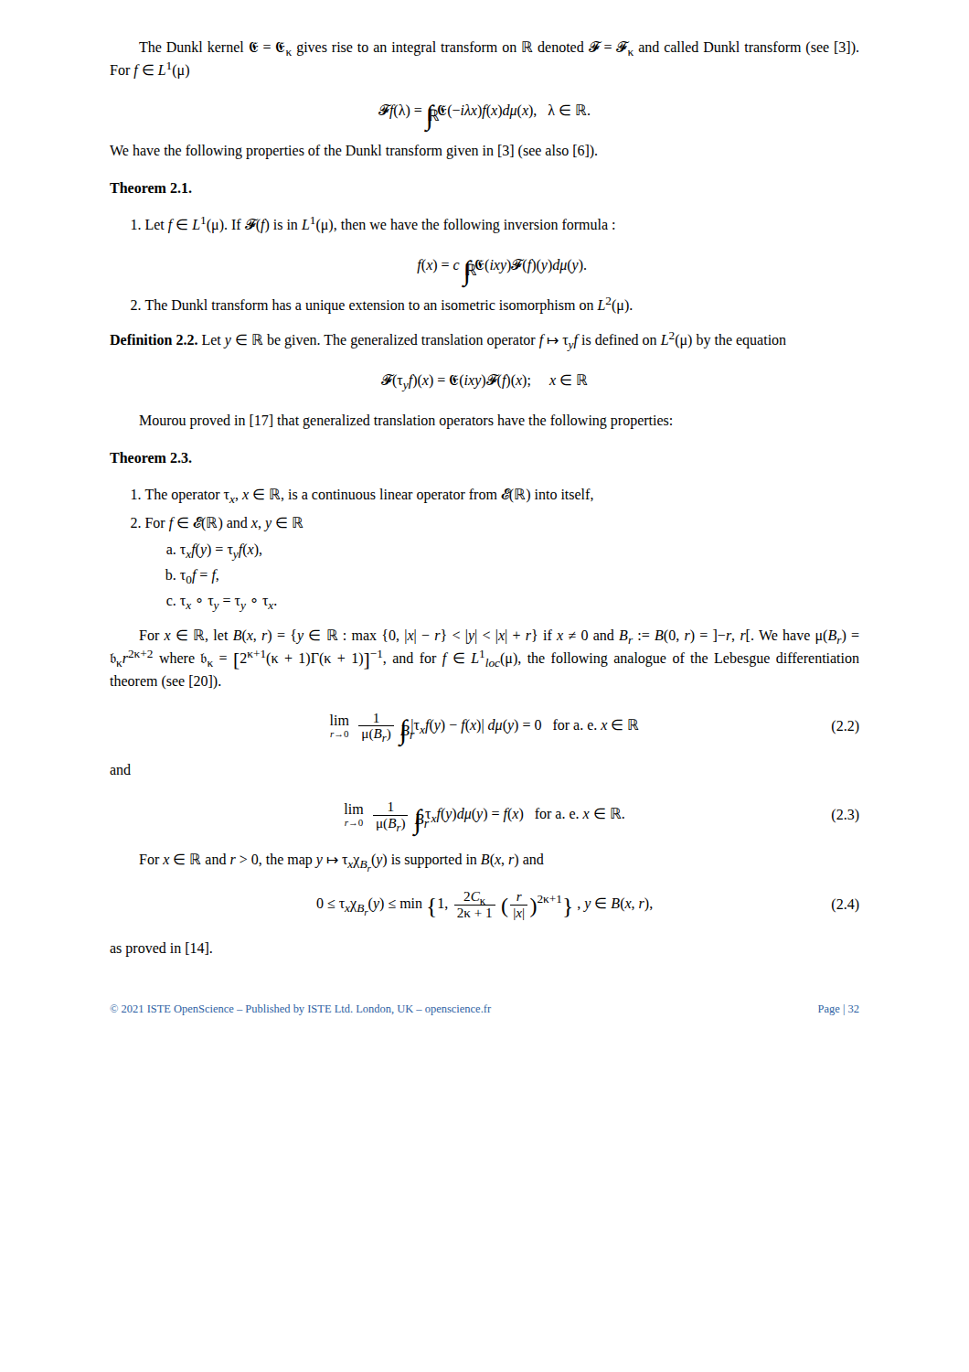The Dunkl kernel 𝕰 = 𝕰κ gives rise to an integral transform on ℝ denoted 𝓕 = 𝓕κ and called Dunkl transform (see [3]). For f ∈ L1(μ)
𝓕f(λ) = ∫ℝ 𝕰(−iλx)f(x)dμ(x), λ ∈ ℝ.
We have the following properties of the Dunkl transform given in [3] (see also [6]).
Theorem 2.1.
Let f ∈ L1(μ). If 𝓕(f) is in L1(μ), then we have the following inversion formula :
f(x) = c ∫ℝ 𝕰(ixy)𝓕(f)(y)dμ(y).
The Dunkl transform has a unique extension to an isometric isomorphism on L2(μ).
Definition 2.2. Let y ∈ ℝ be given. The generalized translation operator f ↦ τyf is defined on L2(μ) by the equation
𝓕(τyf)(x) = 𝕰(ixy)𝓕(f)(x); x ∈ ℝ
Mourou proved in [17] that generalized translation operators have the following properties:
Theorem 2.3.
The operator τx, x ∈ ℝ, is a continuous linear operator from 𝓔(ℝ) into itself,
For f ∈ 𝓔(ℝ) and x, y ∈ ℝ
τxf(y) = τyf(x),
τ0f = f,
τx ∘ τy = τy ∘ τx.
For x ∈ ℝ, let B(x, r) = {y ∈ ℝ : max {0, |x| − r} < |y| < |x| + r} if x ≠ 0 and Br := B(0, r) = ]−r, r[. We have μ(Br) = 𝔟κr2κ+2 where 𝔟κ = [2κ+1(κ + 1)Γ(κ + 1)]−1, and for f ∈ L1loc(μ), the following analogue of the Lebesgue differentiation theorem (see [20]).
lim r→0 1 μ(Br) ∫Br |τxf(y) − f(x)| dμ(y) = 0 for a. e. x ∈ ℝ
(2.2)
and
lim r→0 1 μ(Br) ∫Br τxf(y)dμ(y) = f(x) for a. e. x ∈ ℝ.
(2.3)
For x ∈ ℝ and r > 0, the map y ↦ τxχBr(y) is supported in B(x, r) and
0 ≤ τxχBr(y) ≤ min {1, 2Cκ 2κ + 1 (r|x|)2κ+1} , y ∈ B(x, r),
(2.4)
as proved in [14].
© 2021 ISTE OpenScience – Published by ISTE Ltd. London, UK – openscience.fr Page | 32